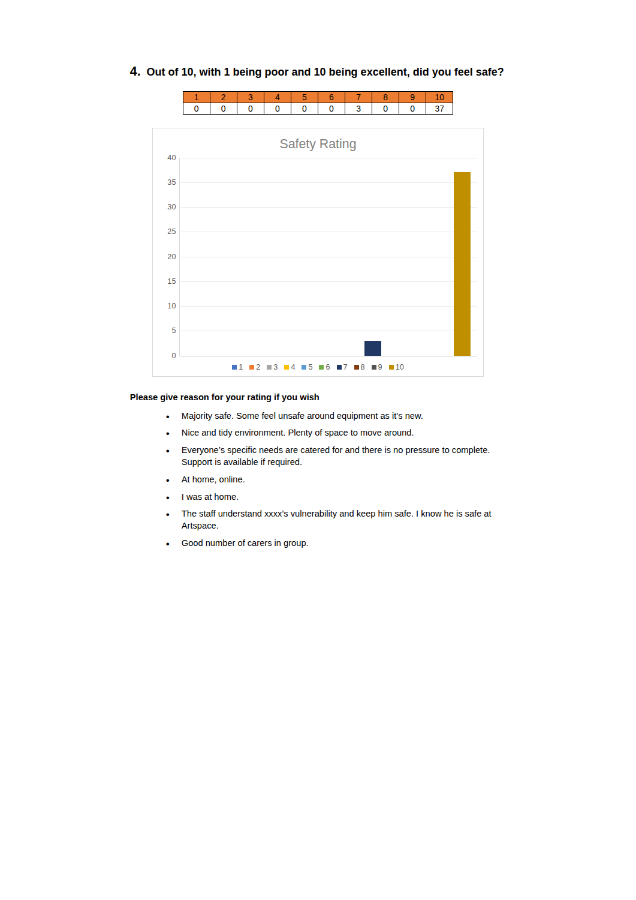4. Out of 10, with 1 being poor and 10 being excellent, did you feel safe?
| 1 | 2 | 3 | 4 | 5 | 6 | 7 | 8 | 9 | 10 |
| --- | --- | --- | --- | --- | --- | --- | --- | --- | --- |
| 0 | 0 | 0 | 0 | 0 | 0 | 3 | 0 | 0 | 37 |
Safety Rating
40
35
30
25
20
15
10
5
0
1 2 3 4 5 6 7 8 9 10
Please give reason for your rating if you wish
Majority safe. Some feel unsafe around equipment as it’s new.
Nice and tidy environment. Plenty of space to move around.
Everyone’s specific needs are catered for and there is no pressure to complete. Support is available if required.
At home, online.
I was at home.
The staff understand xxxx’s vulnerability and keep him safe. I know he is safe at Artspace.
Good number of carers in group.